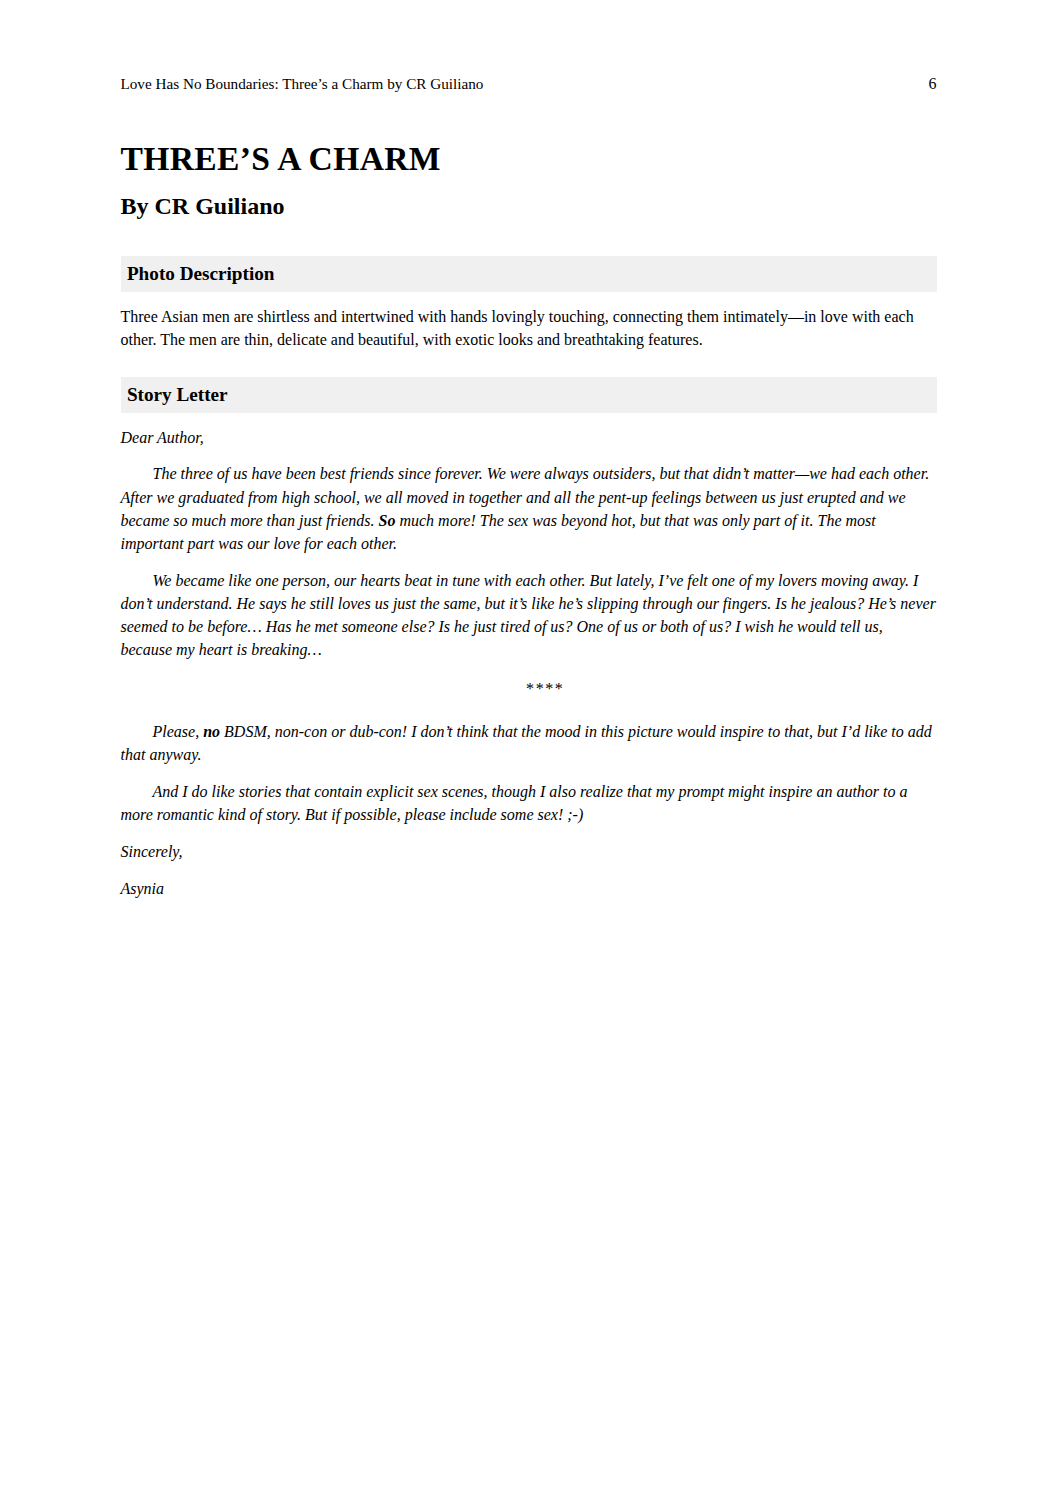Love Has No Boundaries: Three’s a Charm by CR Guiliano 6
THREE’S A CHARM
By CR Guiliano
Photo Description
Three Asian men are shirtless and intertwined with hands lovingly touching, connecting them intimately—in love with each other. The men are thin, delicate and beautiful, with exotic looks and breathtaking features.
Story Letter
Dear Author,
The three of us have been best friends since forever. We were always outsiders, but that didn’t matter—we had each other. After we graduated from high school, we all moved in together and all the pent-up feelings between us just erupted and we became so much more than just friends. So much more! The sex was beyond hot, but that was only part of it. The most important part was our love for each other.
We became like one person, our hearts beat in tune with each other. But lately, I’ve felt one of my lovers moving away. I don’t understand. He says he still loves us just the same, but it’s like he’s slipping through our fingers. Is he jealous? He’s never seemed to be before… Has he met someone else? Is he just tired of us? One of us or both of us? I wish he would tell us, because my heart is breaking…
****
Please, no BDSM, non-con or dub-con! I don’t think that the mood in this picture would inspire to that, but I’d like to add that anyway.
And I do like stories that contain explicit sex scenes, though I also realize that my prompt might inspire an author to a more romantic kind of story. But if possible, please include some sex! ;-)
Sincerely,
Asynia